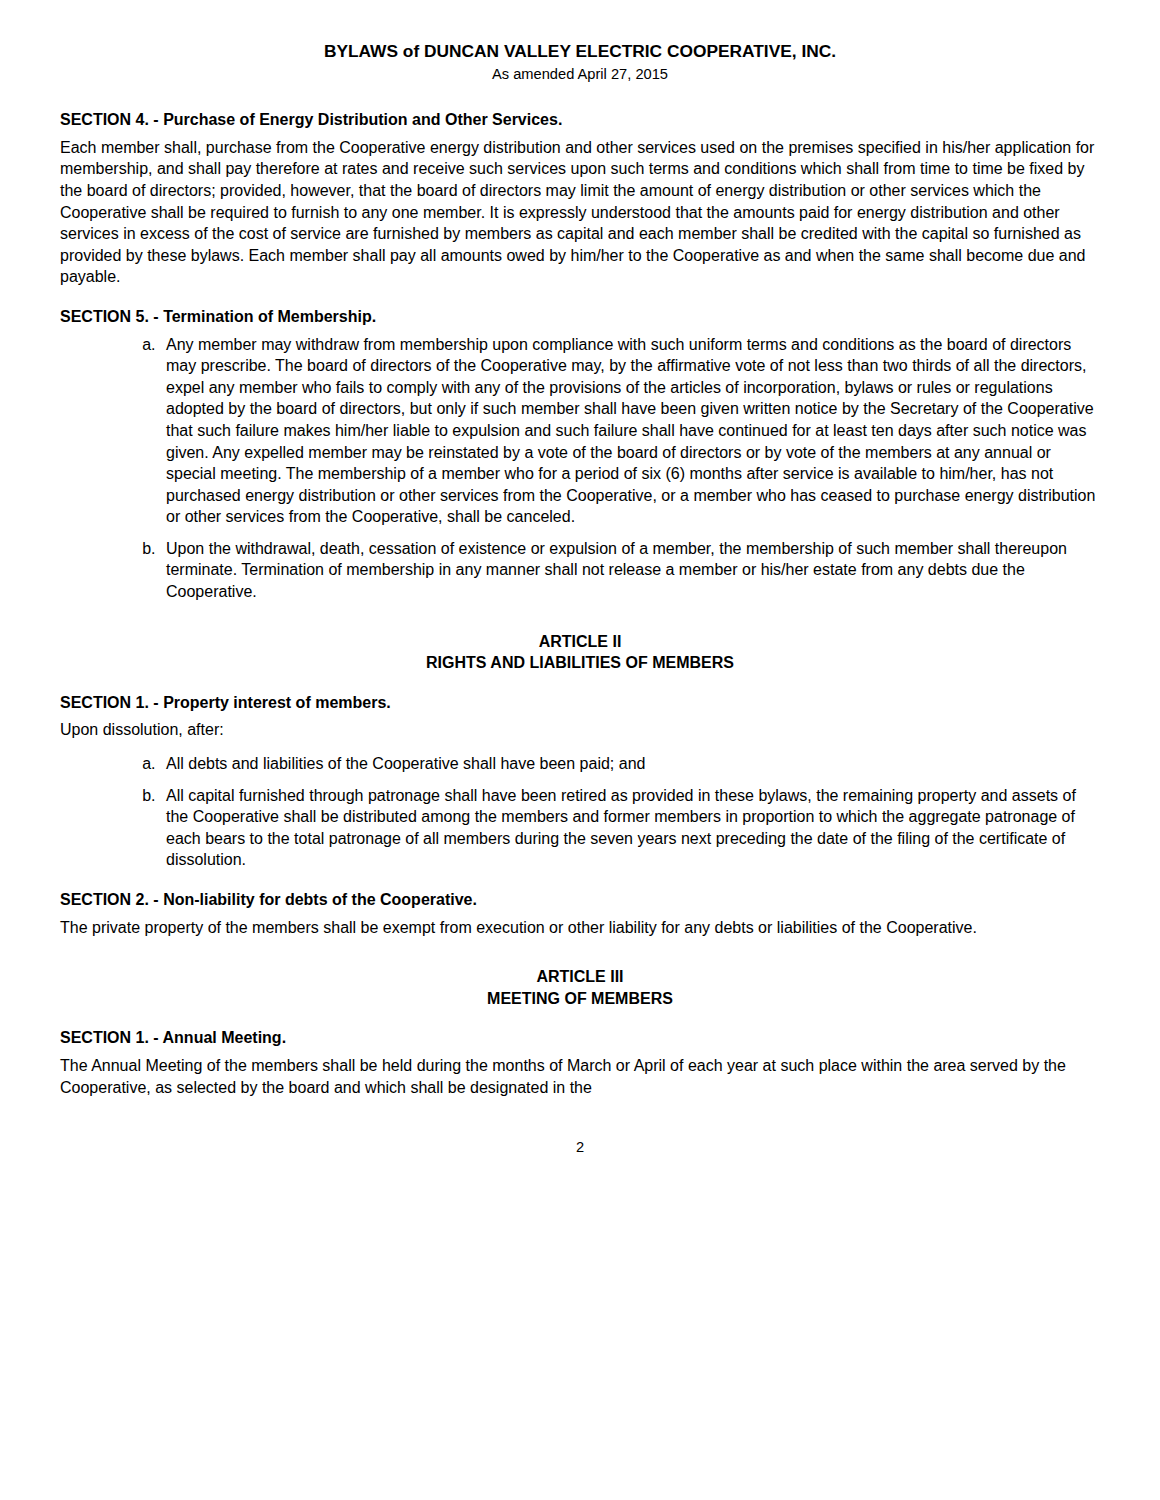BYLAWS of DUNCAN VALLEY ELECTRIC COOPERATIVE, INC.
As amended April 27, 2015
SECTION 4. - Purchase of Energy Distribution and Other Services.
Each member shall, purchase from the Cooperative energy distribution and other services used on the premises specified in his/her application for membership, and shall pay therefore at rates and receive such services upon such terms and conditions which shall from time to time be fixed by the board of directors; provided, however, that the board of directors may limit the amount of energy distribution or other services which the Cooperative shall be required to furnish to any one member. It is expressly understood that the amounts paid for energy distribution and other services in excess of the cost of service are furnished by members as capital and each member shall be credited with the capital so furnished as provided by these bylaws. Each member shall pay all amounts owed by him/her to the Cooperative as and when the same shall become due and payable.
SECTION 5. - Termination of Membership.
Any member may withdraw from membership upon compliance with such uniform terms and conditions as the board of directors may prescribe. The board of directors of the Cooperative may, by the affirmative vote of not less than two thirds of all the directors, expel any member who fails to comply with any of the provisions of the articles of incorporation, bylaws or rules or regulations adopted by the board of directors, but only if such member shall have been given written notice by the Secretary of the Cooperative that such failure makes him/her liable to expulsion and such failure shall have continued for at least ten days after such notice was given. Any expelled member may be reinstated by a vote of the board of directors or by vote of the members at any annual or special meeting. The membership of a member who for a period of six (6) months after service is available to him/her, has not purchased energy distribution or other services from the Cooperative, or a member who has ceased to purchase energy distribution or other services from the Cooperative, shall be canceled.
Upon the withdrawal, death, cessation of existence or expulsion of a member, the membership of such member shall thereupon terminate. Termination of membership in any manner shall not release a member or his/her estate from any debts due the Cooperative.
ARTICLE II
RIGHTS AND LIABILITIES OF MEMBERS
SECTION 1. - Property interest of members.
Upon dissolution, after:
All debts and liabilities of the Cooperative shall have been paid; and
All capital furnished through patronage shall have been retired as provided in these bylaws, the remaining property and assets of the Cooperative shall be distributed among the members and former members in proportion to which the aggregate patronage of each bears to the total patronage of all members during the seven years next preceding the date of the filing of the certificate of dissolution.
SECTION 2. - Non-liability for debts of the Cooperative.
The private property of the members shall be exempt from execution or other liability for any debts or liabilities of the Cooperative.
ARTICLE III
MEETING OF MEMBERS
SECTION 1. - Annual Meeting.
The Annual Meeting of the members shall be held during the months of March or April of each year at such place within the area served by the Cooperative, as selected by the board and which shall be designated in the
2